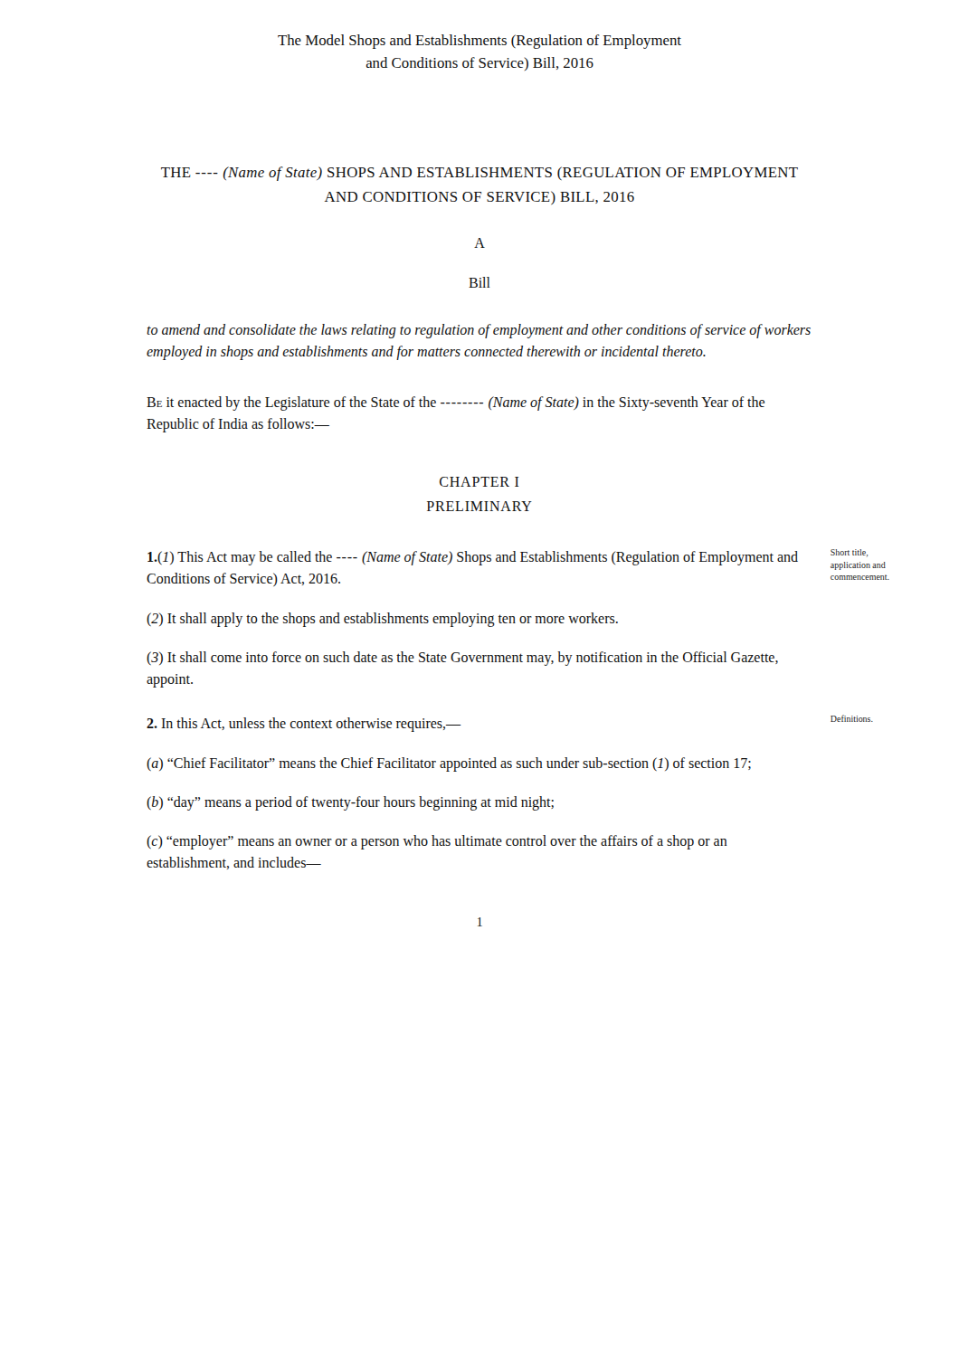The Model Shops and Establishments (Regulation of Employment
and Conditions of Service) Bill, 2016
THE ---- (Name of State) SHOPS AND ESTABLISHMENTS (REGULATION OF EMPLOYMENT AND CONDITIONS OF SERVICE) BILL, 2016
A Bill
to amend and consolidate the laws relating to regulation of employment and other conditions of service of workers employed in shops and establishments and for matters connected therewith or incidental thereto.
Be it enacted by the Legislature of the State of the -------- (Name of State) in the Sixty-seventh Year of the Republic of India as follows:—
CHAPTER I
PRELIMINARY
Short title, application and commencement.
1.(1) This Act may be called the ---- (Name of State) Shops and Establishments (Regulation of Employment and Conditions of Service) Act, 2016.
(2) It shall apply to the shops and establishments employing ten or more workers.
(3) It shall come into force on such date as the State Government may, by notification in the Official Gazette, appoint.
Definitions.
2. In this Act, unless the context otherwise requires,—
(a) “Chief Facilitator” means the Chief Facilitator appointed as such under sub-section (1) of section 17;
(b) “day” means a period of twenty-four hours beginning at mid night;
(c) “employer” means an owner or a person who has ultimate control over the affairs of a shop or an establishment, and includes—
1